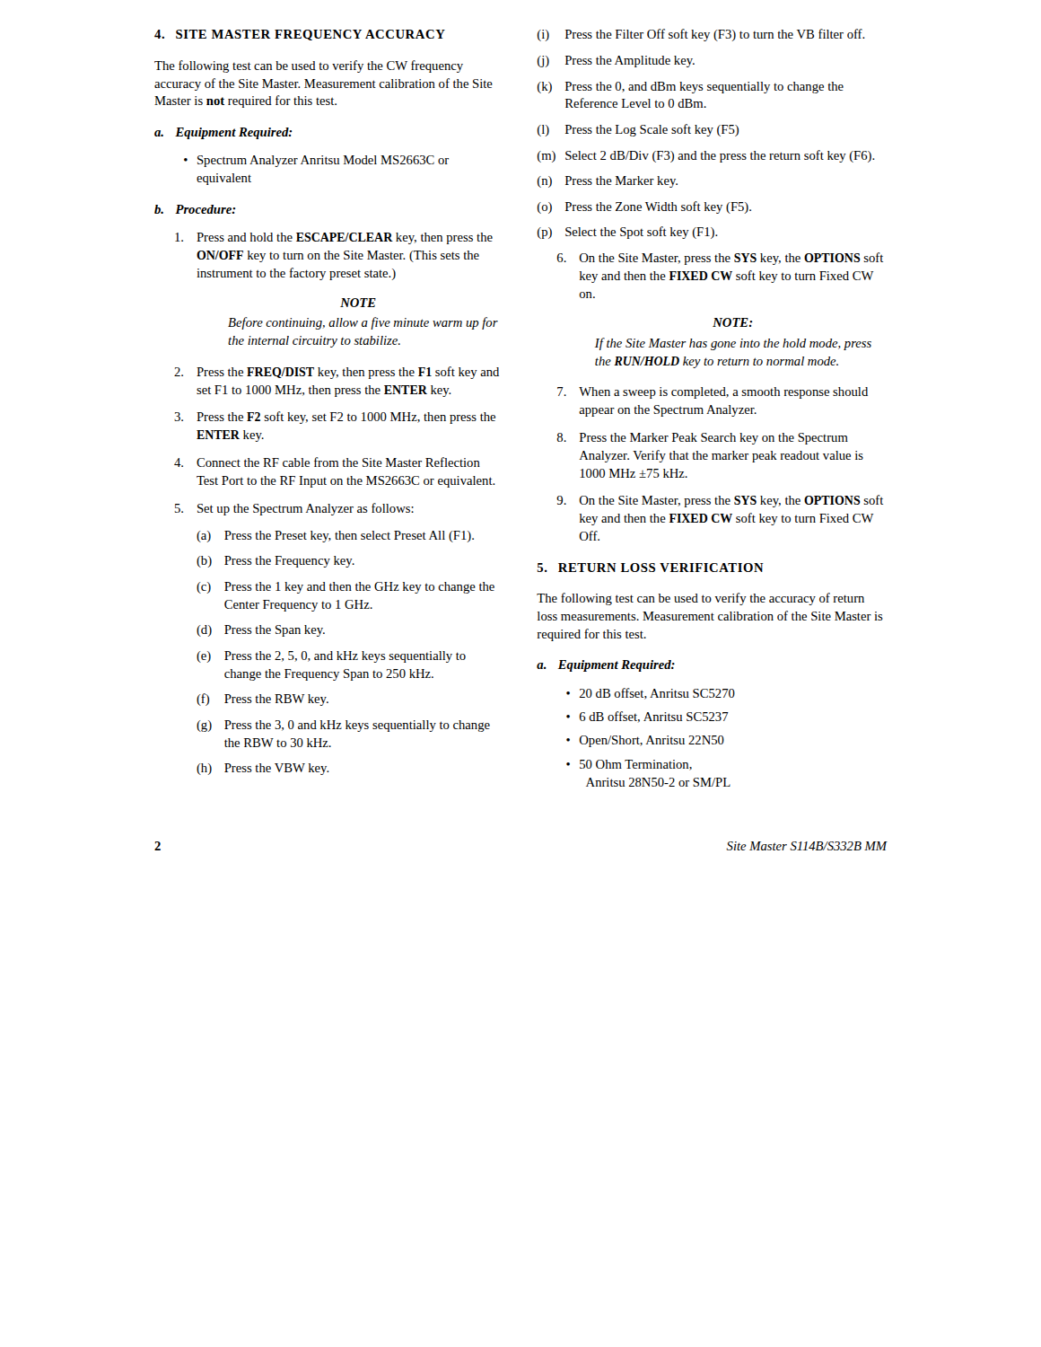4. SITE MASTER FREQUENCY ACCURACY
The following test can be used to verify the CW frequency accuracy of the Site Master. Measurement calibration of the Site Master is not required for this test.
a. Equipment Required:
Spectrum Analyzer Anritsu Model MS2663C or equivalent
b. Procedure:
Press and hold the ESCAPE/CLEAR key, then press the ON/OFF key to turn on the Site Master. (This sets the instrument to the factory preset state.)
NOTE
Before continuing, allow a five minute warm up for the internal circuitry to stabilize.
Press the FREQ/DIST key, then press the F1 soft key and set F1 to 1000 MHz, then press the ENTER key.
Press the F2 soft key, set F2 to 1000 MHz, then press the ENTER key.
Connect the RF cable from the Site Master Reflection Test Port to the RF Input on the MS2663C or equivalent.
Set up the Spectrum Analyzer as follows:
(a) Press the Preset key, then select Preset All (F1).
(b) Press the Frequency key.
(c) Press the 1 key and then the GHz key to change the Center Frequency to 1 GHz.
(d) Press the Span key.
(e) Press the 2, 5, 0, and kHz keys sequentially to change the Frequency Span to 250 kHz.
(f) Press the RBW key.
(g) Press the 3, 0 and kHz keys sequentially to change the RBW to 30 kHz.
(h) Press the VBW key.
(i) Press the Filter Off soft key (F3) to turn the VB filter off.
(j) Press the Amplitude key.
(k) Press the 0, and dBm keys sequentially to change the Reference Level to 0 dBm.
(l) Press the Log Scale soft key (F5)
(m) Select 2 dB/Div (F3) and the press the return soft key (F6).
(n) Press the Marker key.
(o) Press the Zone Width soft key (F5).
(p) Select the Spot soft key (F1).
On the Site Master, press the SYS key, the OPTIONS soft key and then the FIXED CW soft key to turn Fixed CW on.
NOTE:
If the Site Master has gone into the hold mode, press the RUN/HOLD key to return to normal mode.
When a sweep is completed, a smooth response should appear on the Spectrum Analyzer.
Press the Marker Peak Search key on the Spectrum Analyzer. Verify that the marker peak readout value is 1000 MHz ±75 kHz.
On the Site Master, press the SYS key, the OPTIONS soft key and then the FIXED CW soft key to turn Fixed CW Off.
5. RETURN LOSS VERIFICATION
The following test can be used to verify the accuracy of return loss measurements. Measurement calibration of the Site Master is required for this test.
a. Equipment Required:
20 dB offset, Anritsu SC5270
6 dB offset, Anritsu SC5237
Open/Short, Anritsu 22N50
50 Ohm Termination,
Anritsu 28N50-2 or SM/PL
2 Site Master S114B/S332B MM